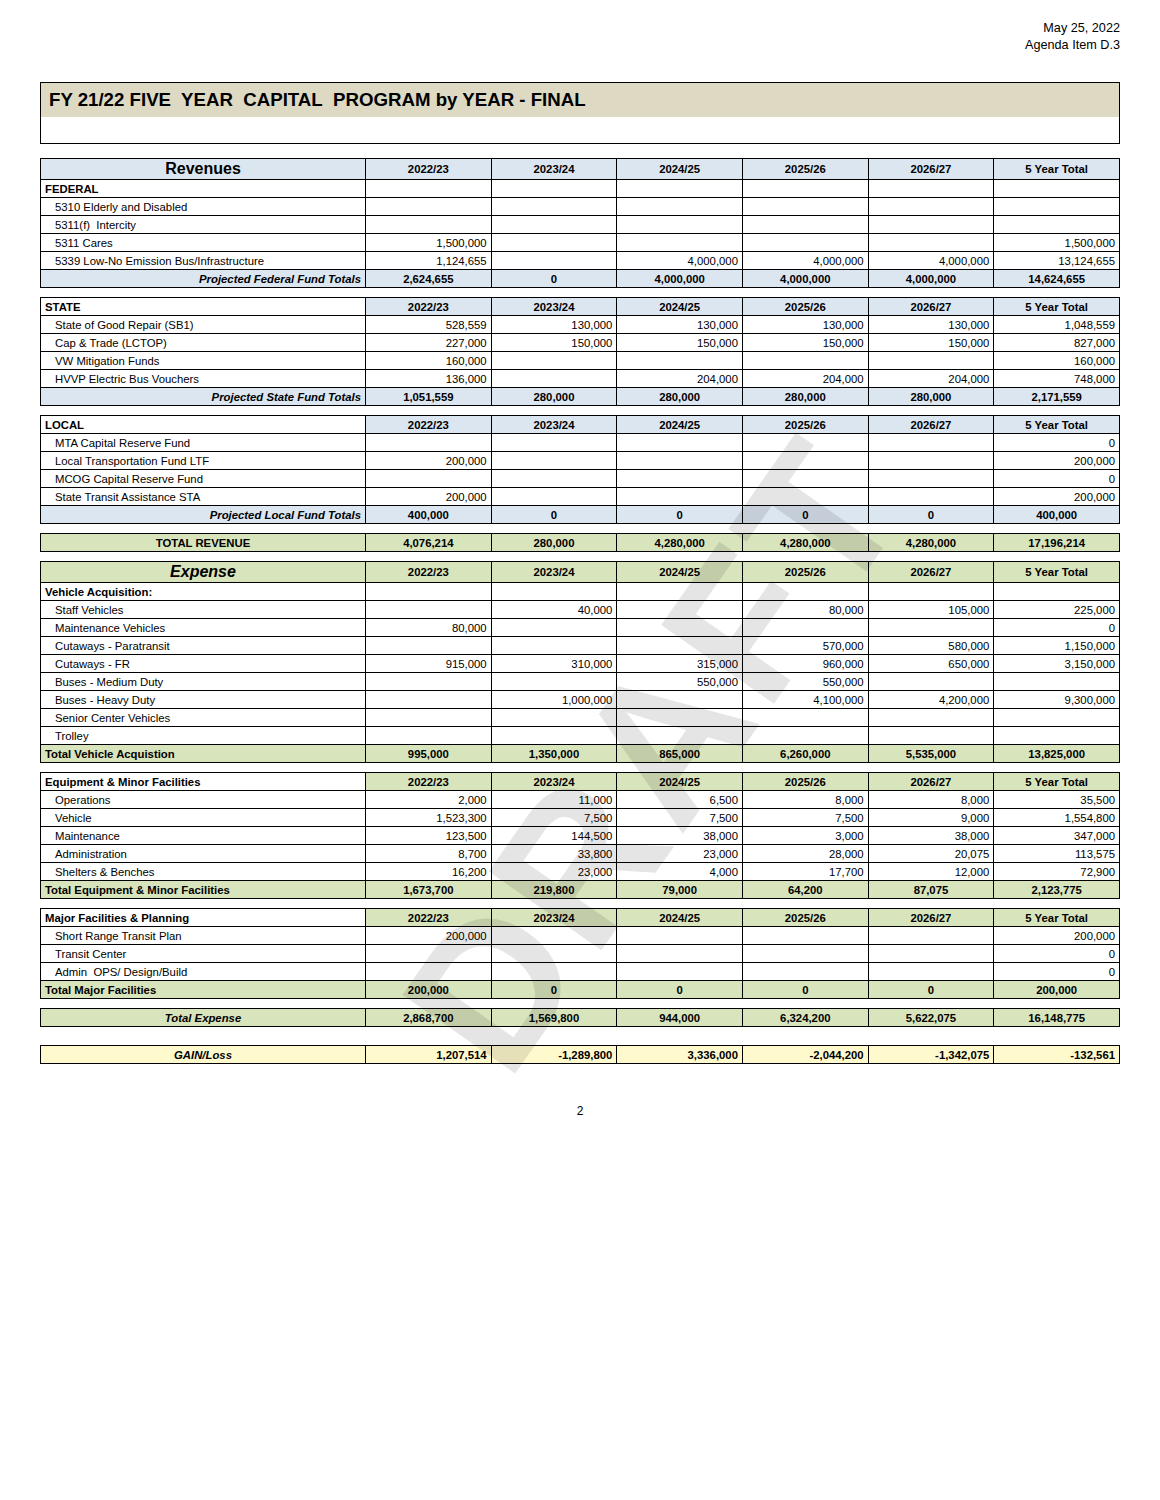DRAFT
May 25, 2022
Agenda Item D.3
FY 21/22 FIVE YEAR CAPITAL PROGRAM by YEAR - FINAL
| Revenues | 2022/23 | 2023/24 | 2024/25 | 2025/26 | 2026/27 | 5 Year Total |
| FEDERAL | | | | | | |
| 5310 Elderly and Disabled | | | | | | |
| 5311(f) Intercity | | | | | | |
| 5311 Cares | 1,500,000 | | | | | 1,500,000 |
| 5339 Low-No Emission Bus/Infrastructure | 1,124,655 | | 4,000,000 | 4,000,000 | 4,000,000 | 13,124,655 |
| Projected Federal Fund Totals | 2,624,655 | 0 | 4,000,000 | 4,000,000 | 4,000,000 | 14,624,655 |
| STATE | 2022/23 | 2023/24 | 2024/25 | 2025/26 | 2026/27 | 5 Year Total |
| State of Good Repair (SB1) | 528,559 | 130,000 | 130,000 | 130,000 | 130,000 | 1,048,559 |
| Cap & Trade (LCTOP) | 227,000 | 150,000 | 150,000 | 150,000 | 150,000 | 827,000 |
| VW Mitigation Funds | 160,000 | | | | | 160,000 |
| HVVP Electric Bus Vouchers | 136,000 | | 204,000 | 204,000 | 204,000 | 748,000 |
| Projected State Fund Totals | 1,051,559 | 280,000 | 280,000 | 280,000 | 280,000 | 2,171,559 |
| LOCAL | 2022/23 | 2023/24 | 2024/25 | 2025/26 | 2026/27 | 5 Year Total |
| MTA Capital Reserve Fund | | | | | | 0 |
| Local Transportation Fund LTF | 200,000 | | | | | 200,000 |
| MCOG Capital Reserve Fund | | | | | | 0 |
| State Transit Assistance STA | 200,000 | | | | | 200,000 |
| Projected Local Fund Totals | 400,000 | 0 | 0 | 0 | 0 | 400,000 |
| TOTAL REVENUE | 4,076,214 | 280,000 | 4,280,000 | 4,280,000 | 4,280,000 | 17,196,214 |
| Expense | 2022/23 | 2023/24 | 2024/25 | 2025/26 | 2026/27 | 5 Year Total |
| Vehicle Acquisition: | | | | | | |
| Staff Vehicles | | 40,000 | | 80,000 | 105,000 | 225,000 |
| Maintenance Vehicles | 80,000 | | | | | 0 |
| Cutaways - Paratransit | | | | 570,000 | 580,000 | 1,150,000 |
| Cutaways - FR | 915,000 | 310,000 | 315,000 | 960,000 | 650,000 | 3,150,000 |
| Buses - Medium Duty | | | 550,000 | 550,000 | | |
| Buses - Heavy Duty | | 1,000,000 | | 4,100,000 | 4,200,000 | 9,300,000 |
| Senior Center Vehicles | | | | | | |
| Trolley | | | | | | |
| Total Vehicle Acquistion | 995,000 | 1,350,000 | 865,000 | 6,260,000 | 5,535,000 | 13,825,000 |
| Equipment & Minor Facilities | 2022/23 | 2023/24 | 2024/25 | 2025/26 | 2026/27 | 5 Year Total |
| Operations | 2,000 | 11,000 | 6,500 | 8,000 | 8,000 | 35,500 |
| Vehicle | 1,523,300 | 7,500 | 7,500 | 7,500 | 9,000 | 1,554,800 |
| Maintenance | 123,500 | 144,500 | 38,000 | 3,000 | 38,000 | 347,000 |
| Administration | 8,700 | 33,800 | 23,000 | 28,000 | 20,075 | 113,575 |
| Shelters & Benches | 16,200 | 23,000 | 4,000 | 17,700 | 12,000 | 72,900 |
| Total Equipment & Minor Facilities | 1,673,700 | 219,800 | 79,000 | 64,200 | 87,075 | 2,123,775 |
| Major Facilities & Planning | 2022/23 | 2023/24 | 2024/25 | 2025/26 | 2026/27 | 5 Year Total |
| Short Range Transit Plan | 200,000 | | | | | 200,000 |
| Transit Center | | | | | | 0 |
| Admin OPS/ Design/Build | | | | | | 0 |
| Total Major Facilities | 200,000 | 0 | 0 | 0 | 0 | 200,000 |
| Total Expense | 2,868,700 | 1,569,800 | 944,000 | 6,324,200 | 5,622,075 | 16,148,775 |
| GAIN/Loss | 1,207,514 | -1,289,800 | 3,336,000 | -2,044,200 | -1,342,075 | -132,561 |
2